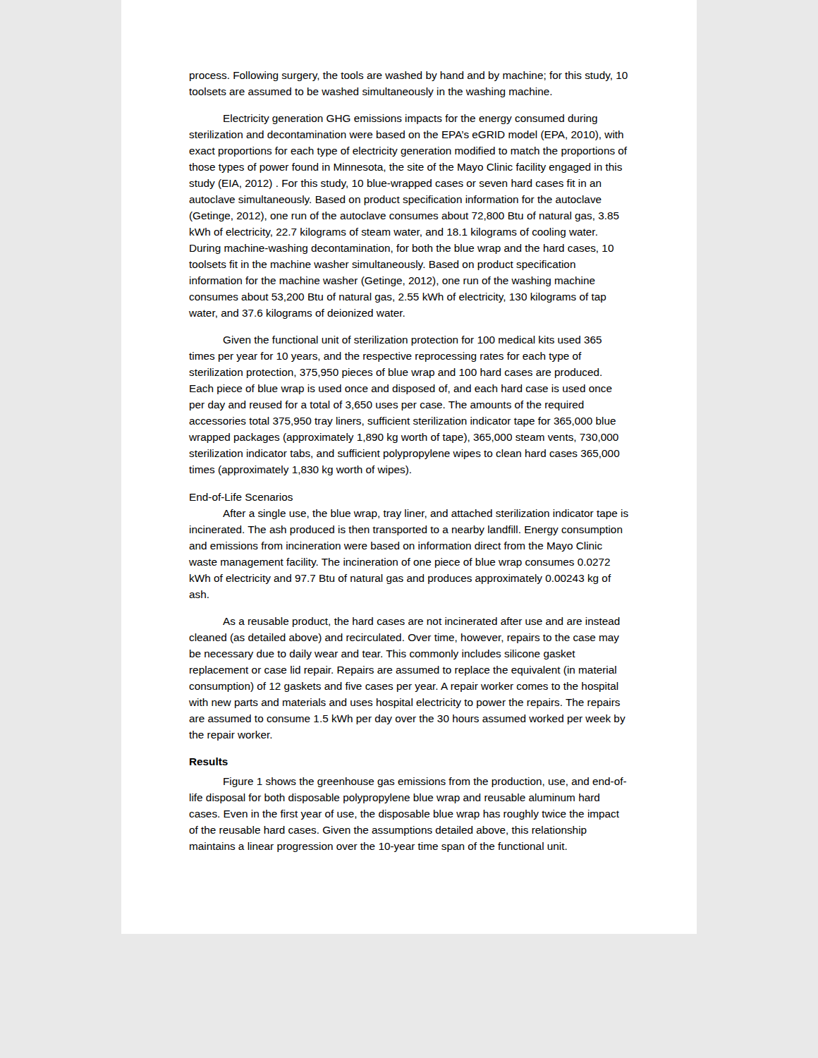process. Following surgery, the tools are washed by hand and by machine; for this study, 10 toolsets are assumed to be washed simultaneously in the washing machine.
Electricity generation GHG emissions impacts for the energy consumed during sterilization and decontamination were based on the EPA’s eGRID model (EPA, 2010), with exact proportions for each type of electricity generation modified to match the proportions of those types of power found in Minnesota, the site of the Mayo Clinic facility engaged in this study (EIA, 2012) . For this study, 10 blue-wrapped cases or seven hard cases fit in an autoclave simultaneously. Based on product specification information for the autoclave (Getinge, 2012), one run of the autoclave consumes about 72,800 Btu of natural gas, 3.85 kWh of electricity, 22.7 kilograms of steam water, and 18.1 kilograms of cooling water. During machine-washing decontamination, for both the blue wrap and the hard cases, 10 toolsets fit in the machine washer simultaneously. Based on product specification information for the machine washer (Getinge, 2012), one run of the washing machine consumes about 53,200 Btu of natural gas, 2.55 kWh of electricity, 130 kilograms of tap water, and 37.6 kilograms of deionized water.
Given the functional unit of sterilization protection for 100 medical kits used 365 times per year for 10 years, and the respective reprocessing rates for each type of sterilization protection, 375,950 pieces of blue wrap and 100 hard cases are produced. Each piece of blue wrap is used once and disposed of, and each hard case is used once per day and reused for a total of 3,650 uses per case. The amounts of the required accessories total 375,950 tray liners, sufficient sterilization indicator tape for 365,000 blue wrapped packages (approximately 1,890 kg worth of tape), 365,000 steam vents, 730,000 sterilization indicator tabs, and sufficient polypropylene wipes to clean hard cases 365,000 times (approximately 1,830 kg worth of wipes).
End-of-Life Scenarios
After a single use, the blue wrap, tray liner, and attached sterilization indicator tape is incinerated. The ash produced is then transported to a nearby landfill. Energy consumption and emissions from incineration were based on information direct from the Mayo Clinic waste management facility. The incineration of one piece of blue wrap consumes 0.0272 kWh of electricity and 97.7 Btu of natural gas and produces approximately 0.00243 kg of ash.
As a reusable product, the hard cases are not incinerated after use and are instead cleaned (as detailed above) and recirculated. Over time, however, repairs to the case may be necessary due to daily wear and tear. This commonly includes silicone gasket replacement or case lid repair. Repairs are assumed to replace the equivalent (in material consumption) of 12 gaskets and five cases per year. A repair worker comes to the hospital with new parts and materials and uses hospital electricity to power the repairs. The repairs are assumed to consume 1.5 kWh per day over the 30 hours assumed worked per week by the repair worker.
Results
Figure 1 shows the greenhouse gas emissions from the production, use, and end-of-life disposal for both disposable polypropylene blue wrap and reusable aluminum hard cases. Even in the first year of use, the disposable blue wrap has roughly twice the impact of the reusable hard cases. Given the assumptions detailed above, this relationship maintains a linear progression over the 10-year time span of the functional unit.